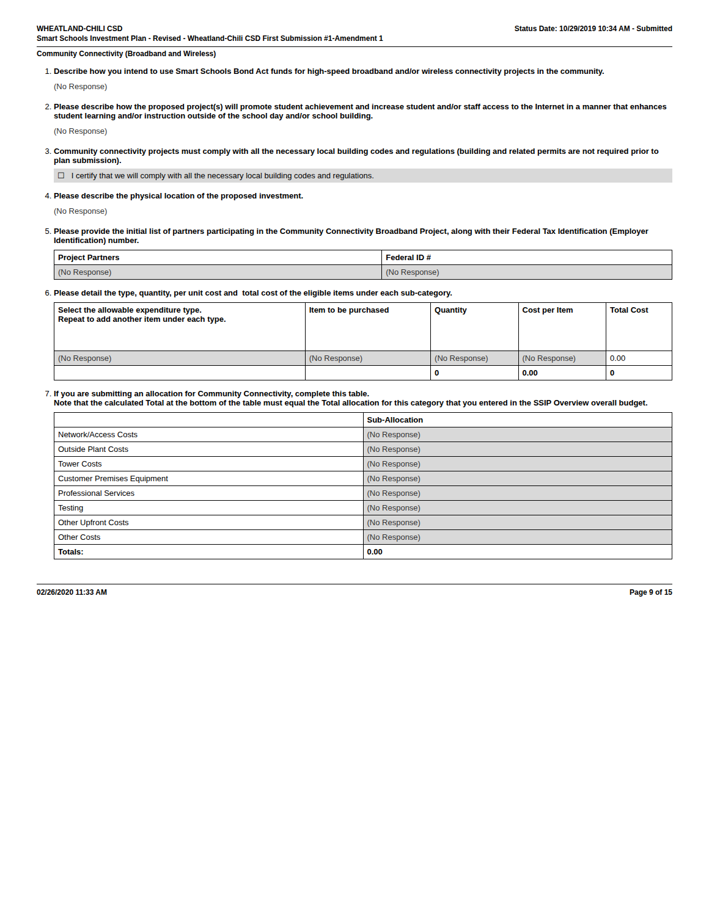WHEATLAND-CHILI CSD Status Date: 10/29/2019 10:34 AM - Submitted
Smart Schools Investment Plan - Revised - Wheatland-Chili CSD First Submission #1-Amendment 1
Community Connectivity (Broadband and Wireless)
Describe how you intend to use Smart Schools Bond Act funds for high-speed broadband and/or wireless connectivity projects in the community.
(No Response)
Please describe how the proposed project(s) will promote student achievement and increase student and/or staff access to the Internet in a manner that enhances student learning and/or instruction outside of the school day and/or school building.
(No Response)
Community connectivity projects must comply with all the necessary local building codes and regulations (building and related permits are not required prior to plan submission).
☐ I certify that we will comply with all the necessary local building codes and regulations.
Please describe the physical location of the proposed investment.
(No Response)
Please provide the initial list of partners participating in the Community Connectivity Broadband Project, along with their Federal Tax Identification (Employer Identification) number.
| Project Partners | Federal ID # |
| --- | --- |
| (No Response) | (No Response) |
Please detail the type, quantity, per unit cost and total cost of the eligible items under each sub-category.
| Select the allowable expenditure type. Repeat to add another item under each type. | Item to be purchased | Quantity | Cost per Item | Total Cost |
| --- | --- | --- | --- | --- |
| (No Response) | (No Response) | (No Response) | (No Response) | 0.00 |
| | | 0 | 0.00 | 0 |
If you are submitting an allocation for Community Connectivity, complete this table.
Note that the calculated Total at the bottom of the table must equal the Total allocation for this category that you entered in the SSIP Overview overall budget.
| | Sub-Allocation |
| --- | --- |
| Network/Access Costs | (No Response) |
| Outside Plant Costs | (No Response) |
| Tower Costs | (No Response) |
| Customer Premises Equipment | (No Response) |
| Professional Services | (No Response) |
| Testing | (No Response) |
| Other Upfront Costs | (No Response) |
| Other Costs | (No Response) |
| Totals: | 0.00 |
02/26/2020 11:33 AM Page 9 of 15